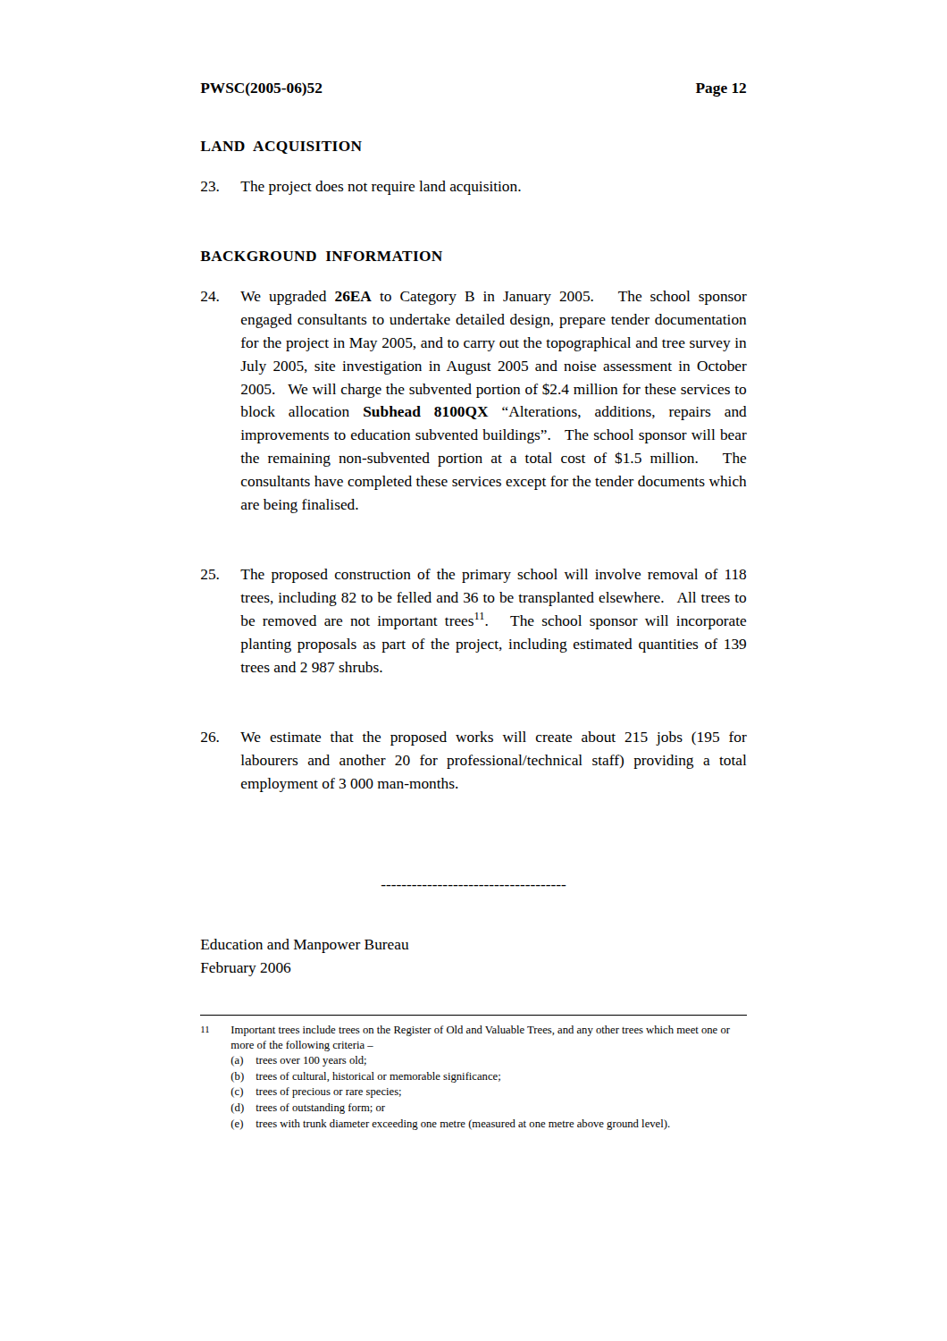PWSC(2005-06)52
Page 12
LAND ACQUISITION
23.
The project does not require land acquisition.
BACKGROUND INFORMATION
24.
We upgraded 26EA to Category B in January 2005. The school sponsor engaged consultants to undertake detailed design, prepare tender documentation for the project in May 2005, and to carry out the topographical and tree survey in July 2005, site investigation in August 2005 and noise assessment in October 2005. We will charge the subvented portion of $2.4 million for these services to block allocation Subhead 8100QX “Alterations, additions, repairs and improvements to education subvented buildings”. The school sponsor will bear the remaining non-subvented portion at a total cost of $1.5 million. The consultants have completed these services except for the tender documents which are being finalised.
25.
The proposed construction of the primary school will involve removal of 118 trees, including 82 to be felled and 36 to be transplanted elsewhere. All trees to be removed are not important trees11. The school sponsor will incorporate planting proposals as part of the project, including estimated quantities of 139 trees and 2 987 shrubs.
26.
We estimate that the proposed works will create about 215 jobs (195 for labourers and another 20 for professional/technical staff) providing a total employment of 3 000 man-months.
------------------------------------
Education and Manpower Bureau
February 2006
11
Important trees include trees on the Register of Old and Valuable Trees, and any other trees which meet one or more of the following criteria –
(a) trees over 100 years old;
(b) trees of cultural, historical or memorable significance;
(c) trees of precious or rare species;
(d) trees of outstanding form; or
(e) trees with trunk diameter exceeding one metre (measured at one metre above ground level).